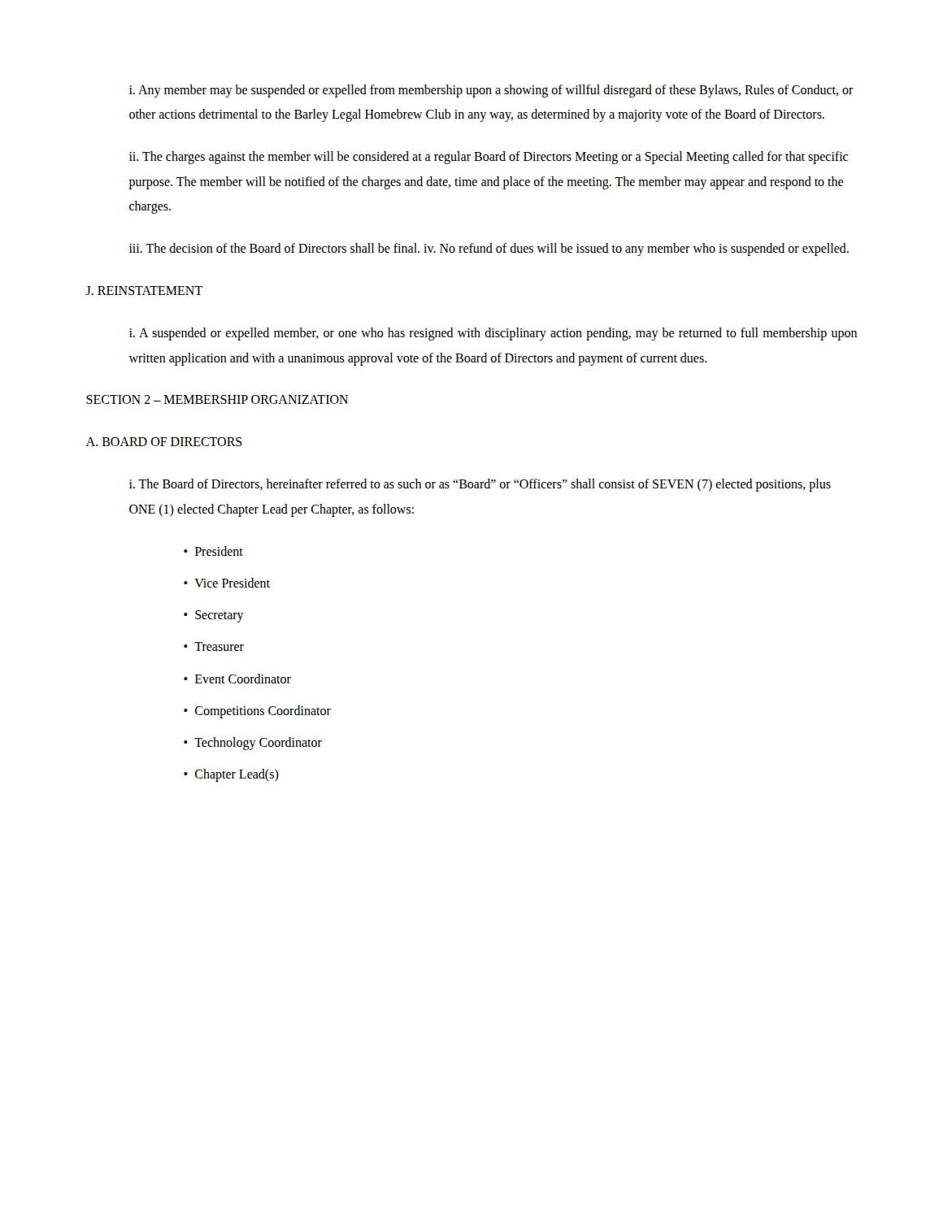i. Any member may be suspended or expelled from membership upon a showing of willful disregard of these Bylaws, Rules of Conduct, or other actions detrimental to the Barley Legal Homebrew Club in any way, as determined by a majority vote of the Board of Directors.
ii. The charges against the member will be considered at a regular Board of Directors Meeting or a Special Meeting called for that specific purpose. The member will be notified of the charges and date, time and place of the meeting. The member may appear and respond to the charges.
iii. The decision of the Board of Directors shall be final. iv. No refund of dues will be issued to any member who is suspended or expelled.
J. REINSTATEMENT
i. A suspended or expelled member, or one who has resigned with disciplinary action pending, may be returned to full membership upon written application and with a unanimous approval vote of the Board of Directors and payment of current dues.
SECTION 2 – MEMBERSHIP ORGANIZATION
A. BOARD OF DIRECTORS
i. The Board of Directors, hereinafter referred to as such or as “Board” or “Officers” shall consist of SEVEN (7) elected positions, plus ONE (1) elected Chapter Lead per Chapter, as follows:
President
Vice President
Secretary
Treasurer
Event Coordinator
Competitions Coordinator
Technology Coordinator
Chapter Lead(s)